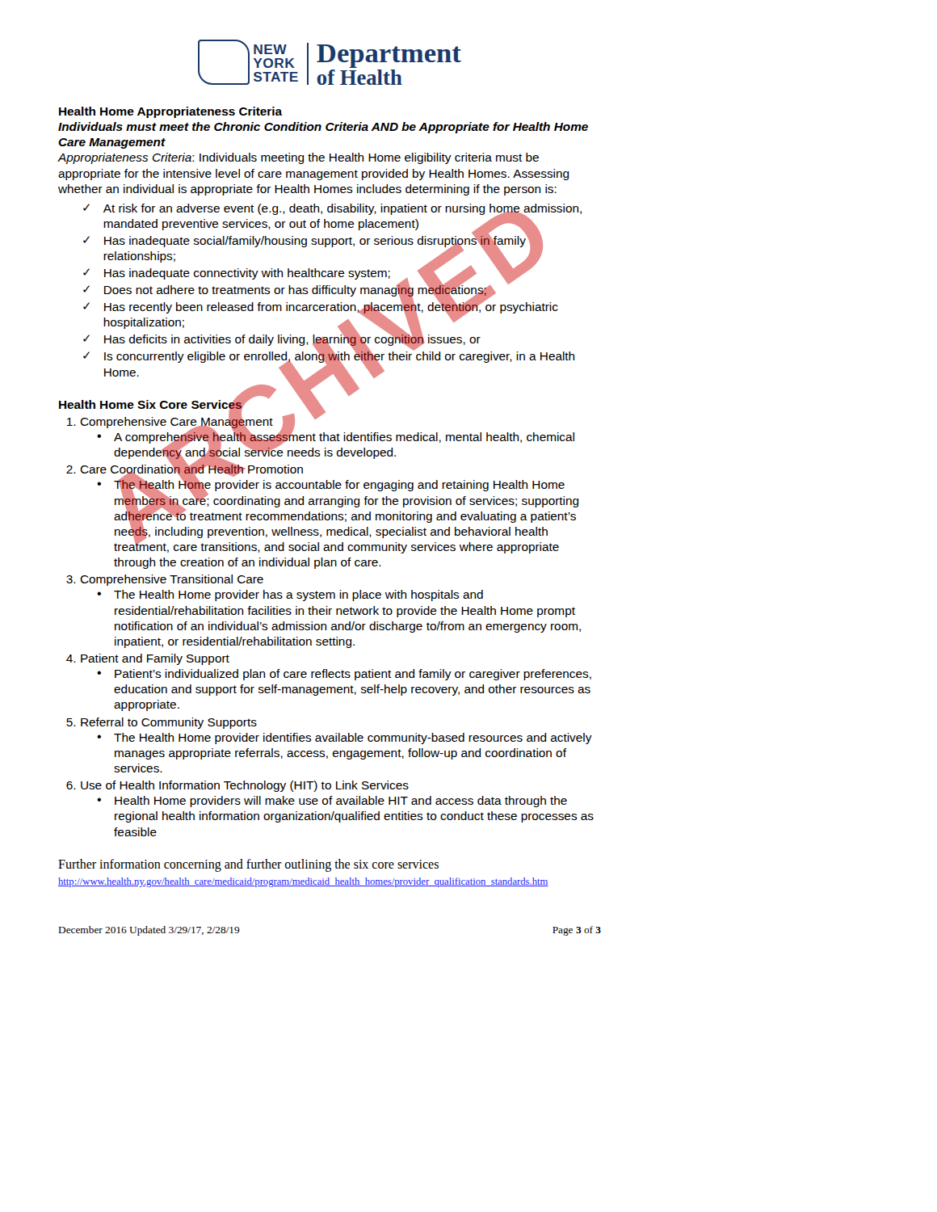ARCHIVED
| | NEW YORK STATE | | Department of Health |
Health Home Appropriateness Criteria
Individuals must meet the Chronic Condition Criteria AND be Appropriate for Health Home Care Management
Appropriateness Criteria: Individuals meeting the Health Home eligibility criteria must be appropriate for the intensive level of care management provided by Health Homes. Assessing whether an individual is appropriate for Health Homes includes determining if the person is:
At risk for an adverse event (e.g., death, disability, inpatient or nursing home admission, mandated preventive services, or out of home placement)
Has inadequate social/family/housing support, or serious disruptions in family relationships;
Has inadequate connectivity with healthcare system;
Does not adhere to treatments or has difficulty managing medications;
Has recently been released from incarceration, placement, detention, or psychiatric hospitalization;
Has deficits in activities of daily living, learning or cognition issues, or
Is concurrently eligible or enrolled, along with either their child or caregiver, in a Health Home.
Health Home Six Core Services
Comprehensive Care Management
A comprehensive health assessment that identifies medical, mental health, chemical dependency and social service needs is developed.
Care Coordination and Health Promotion
The Health Home provider is accountable for engaging and retaining Health Home members in care; coordinating and arranging for the provision of services; supporting adherence to treatment recommendations; and monitoring and evaluating a patient’s needs, including prevention, wellness, medical, specialist and behavioral health treatment, care transitions, and social and community services where appropriate through the creation of an individual plan of care.
Comprehensive Transitional Care
The Health Home provider has a system in place with hospitals and residential/rehabilitation facilities in their network to provide the Health Home prompt notification of an individual’s admission and/or discharge to/from an emergency room, inpatient, or residential/rehabilitation setting.
Patient and Family Support
Patient’s individualized plan of care reflects patient and family or caregiver preferences, education and support for self-management, self-help recovery, and other resources as appropriate.
Referral to Community Supports
The Health Home provider identifies available community-based resources and actively manages appropriate referrals, access, engagement, follow-up and coordination of services.
Use of Health Information Technology (HIT) to Link Services
Health Home providers will make use of available HIT and access data through the regional health information organization/qualified entities to conduct these processes as feasible
Further information concerning and further outlining the six core services
http://www.health.ny.gov/health_care/medicaid/program/medicaid_health_homes/provider_qualification_standards.htm
December 2016 Updated 3/29/17, 2/28/19
Page 3 of 3